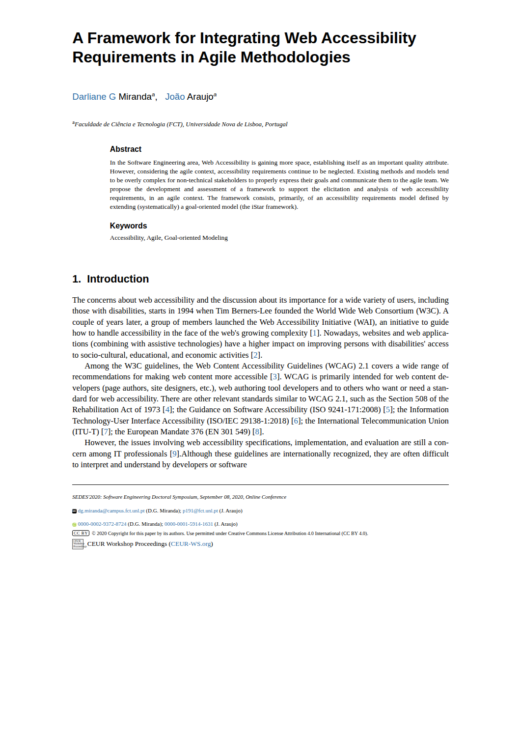A Framework for Integrating Web Accessibility Requirements in Agile Methodologies
Darliane G Mirandaa, João Araujoa
aFaculdade de Ciência e Tecnologia (FCT), Universidade Nova de Lisboa, Portugal
Abstract
In the Software Engineering area, Web Accessibility is gaining more space, establishing itself as an important quality attribute. However, considering the agile context, accessibility requirements continue to be neglected. Existing methods and models tend to be overly complex for non-technical stakeholders to properly express their goals and communicate them to the agile team. We propose the development and assessment of a framework to support the elicitation and analysis of web accessibility requirements, in an agile context. The framework consists, primarily, of an accessibility requirements model defined by extending (systematically) a goal-oriented model (the iStar framework).
Keywords
Accessibility, Agile, Goal-oriented Modeling
1. Introduction
The concerns about web accessibility and the discussion about its importance for a wide variety of users, including those with disabilities, starts in 1994 when Tim Berners-Lee founded the World Wide Web Consortium (W3C). A couple of years later, a group of members launched the Web Accessibility Initiative (WAI), an initiative to guide how to handle accessibility in the face of the web's growing complexity [1]. Nowadays, websites and web applications (combining with assistive technologies) have a higher impact on improving persons with disabilities' access to socio-cultural, educational, and economic activities [2].
Among the W3C guidelines, the Web Content Accessibility Guidelines (WCAG) 2.1 covers a wide range of recommendations for making web content more accessible [3]. WCAG is primarily intended for web content developers (page authors, site designers, etc.), web authoring tool developers and to others who want or need a standard for web accessibility. There are other relevant standards similar to WCAG 2.1, such as the Section 508 of the Rehabilitation Act of 1973 [4]; the Guidance on Software Accessibility (ISO 9241-171:2008) [5]; the Information Technology-User Interface Accessibility (ISO/IEC 29138-1:2018) [6]; the International Telecommunication Union (ITU-T) [7]; the European Mandate 376 (EN 301 549) [8].
However, the issues involving web accessibility specifications, implementation, and evaluation are still a concern among IT professionals [9].Although these guidelines are internationally recognized, they are often difficult to interpret and understand by developers or software
SEDES'2020: Software Engineering Doctoral Symposium, September 08, 2020, Online Conference
✉dg.miranda@campus.fct.unl.pt (D.G. Miranda); p191@fct.unl.pt (J. Araujo)
iD 0000-0002-9372-8724 (D.G. Miranda); 0000-0001-5914-1631 (J. Araujo)
CC BY
© 2020 Copyright for this paper by its authors. Use permitted under Creative Commons License Attribution 4.0 International (CC BY 4.0).
CEUR Workshop Proceedings
CEUR Workshop Proceedings (CEUR-WS.org)